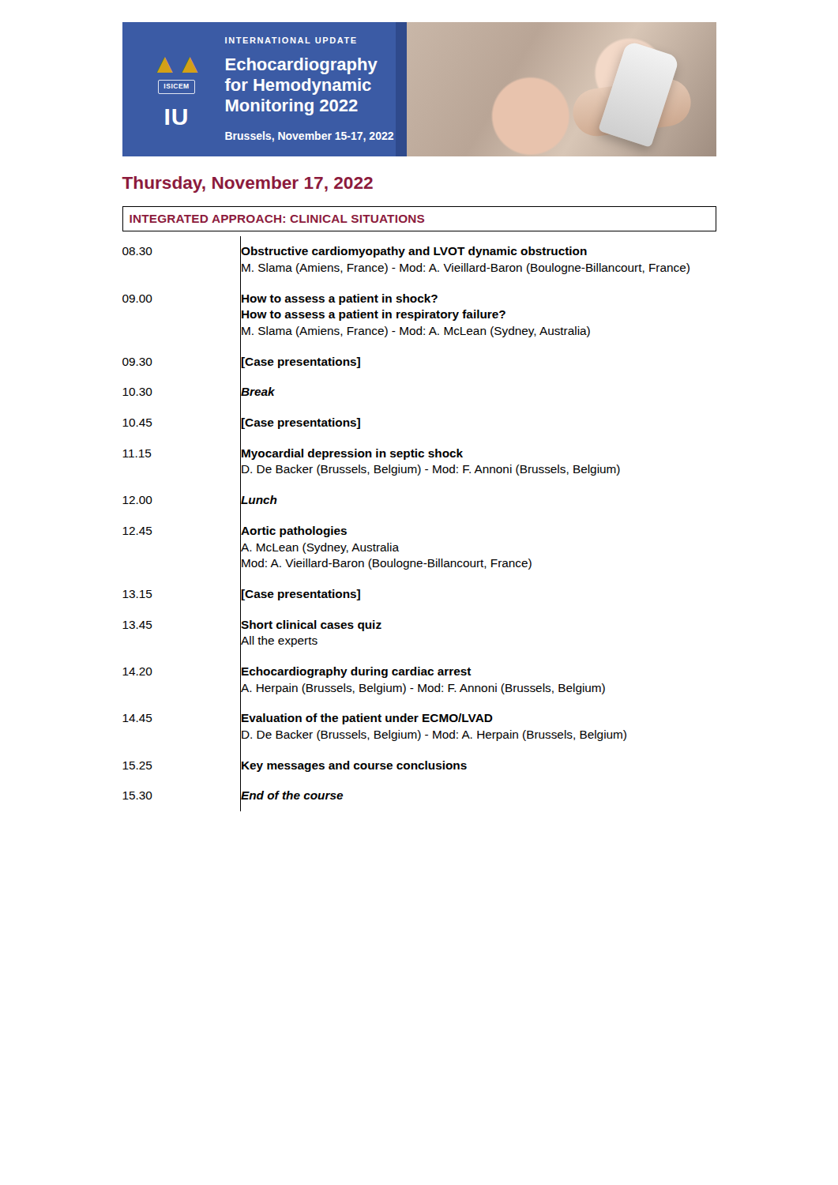▲▲
ISICEM
IU
International Update
Echocardiography for Hemodynamic Monitoring 2022
Brussels, November 15-17, 2022
Thursday, November 17, 2022
INTEGRATED APPROACH: CLINICAL SITUATIONS
| 08.30 | Obstructive cardiomyopathy and LVOT dynamic obstruction M. Slama (Amiens, France) - Mod: A. Vieillard-Baron (Boulogne-Billancourt, France) |
| 09.00 | How to assess a patient in shock? How to assess a patient in respiratory failure? M. Slama (Amiens, France) - Mod: A. McLean (Sydney, Australia) |
| 09.30 | [Case presentations] |
| 10.30 | Break |
| 10.45 | [Case presentations] |
| 11.15 | Myocardial depression in septic shock D. De Backer (Brussels, Belgium) - Mod: F. Annoni (Brussels, Belgium) |
| 12.00 | Lunch |
| 12.45 | Aortic pathologies A. McLean (Sydney, Australia Mod: A. Vieillard-Baron (Boulogne-Billancourt, France) |
| 13.15 | [Case presentations] |
| 13.45 | Short clinical cases quiz All the experts |
| 14.20 | Echocardiography during cardiac arrest A. Herpain (Brussels, Belgium) - Mod: F. Annoni (Brussels, Belgium) |
| 14.45 | Evaluation of the patient under ECMO/LVAD D. De Backer (Brussels, Belgium) - Mod: A. Herpain (Brussels, Belgium) |
| 15.25 | Key messages and course conclusions |
| 15.30 | End of the course |